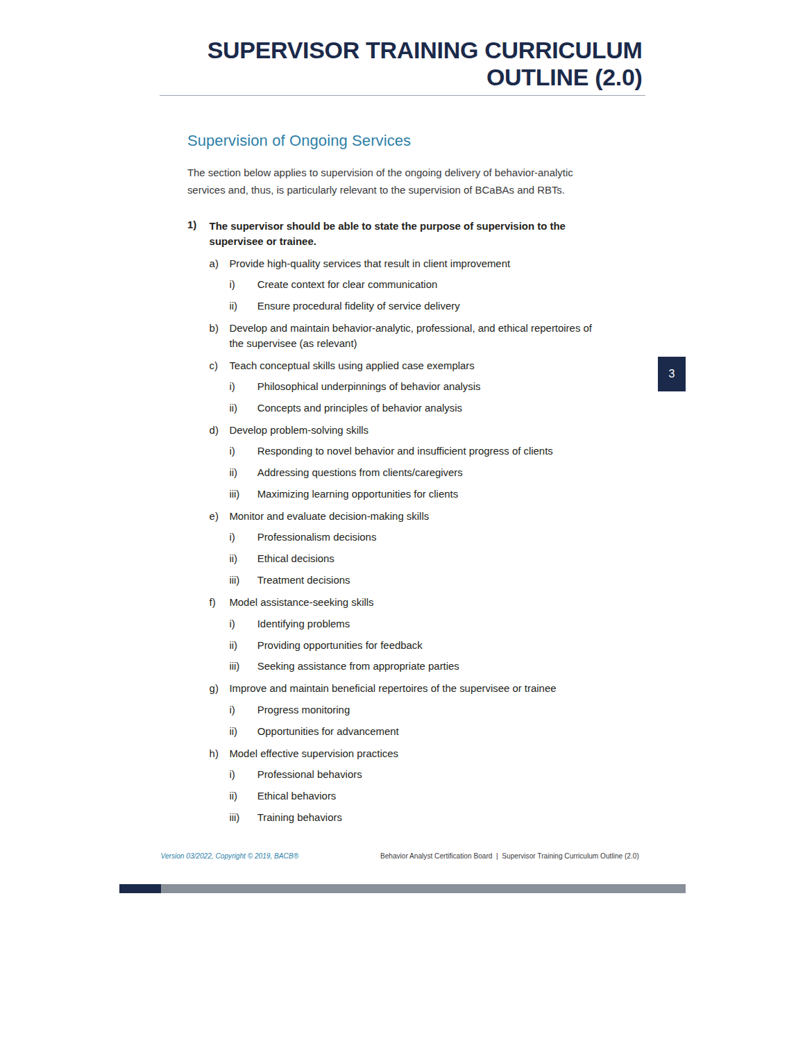SUPERVISOR TRAINING CURRICULUM OUTLINE (2.0)
3
Supervision of Ongoing Services
The section below applies to supervision of the ongoing delivery of behavior-analytic services and, thus, is particularly relevant to the supervision of BCaBAs and RBTs.
1) The supervisor should be able to state the purpose of supervision to the supervisee or trainee.
a) Provide high-quality services that result in client improvement
i) Create context for clear communication
ii) Ensure procedural fidelity of service delivery
b) Develop and maintain behavior-analytic, professional, and ethical repertoires of the supervisee (as relevant)
c) Teach conceptual skills using applied case exemplars
i) Philosophical underpinnings of behavior analysis
ii) Concepts and principles of behavior analysis
d) Develop problem-solving skills
i) Responding to novel behavior and insufficient progress of clients
ii) Addressing questions from clients/caregivers
iii) Maximizing learning opportunities for clients
e) Monitor and evaluate decision-making skills
i) Professionalism decisions
ii) Ethical decisions
iii) Treatment decisions
f) Model assistance-seeking skills
i) Identifying problems
ii) Providing opportunities for feedback
iii) Seeking assistance from appropriate parties
g) Improve and maintain beneficial repertoires of the supervisee or trainee
i) Progress monitoring
ii) Opportunities for advancement
h) Model effective supervision practices
i) Professional behaviors
ii) Ethical behaviors
iii) Training behaviors
Version 03/2022, Copyright © 2019, BACB®
Behavior Analyst Certification Board | Supervisor Training Curriculum Outline (2.0)